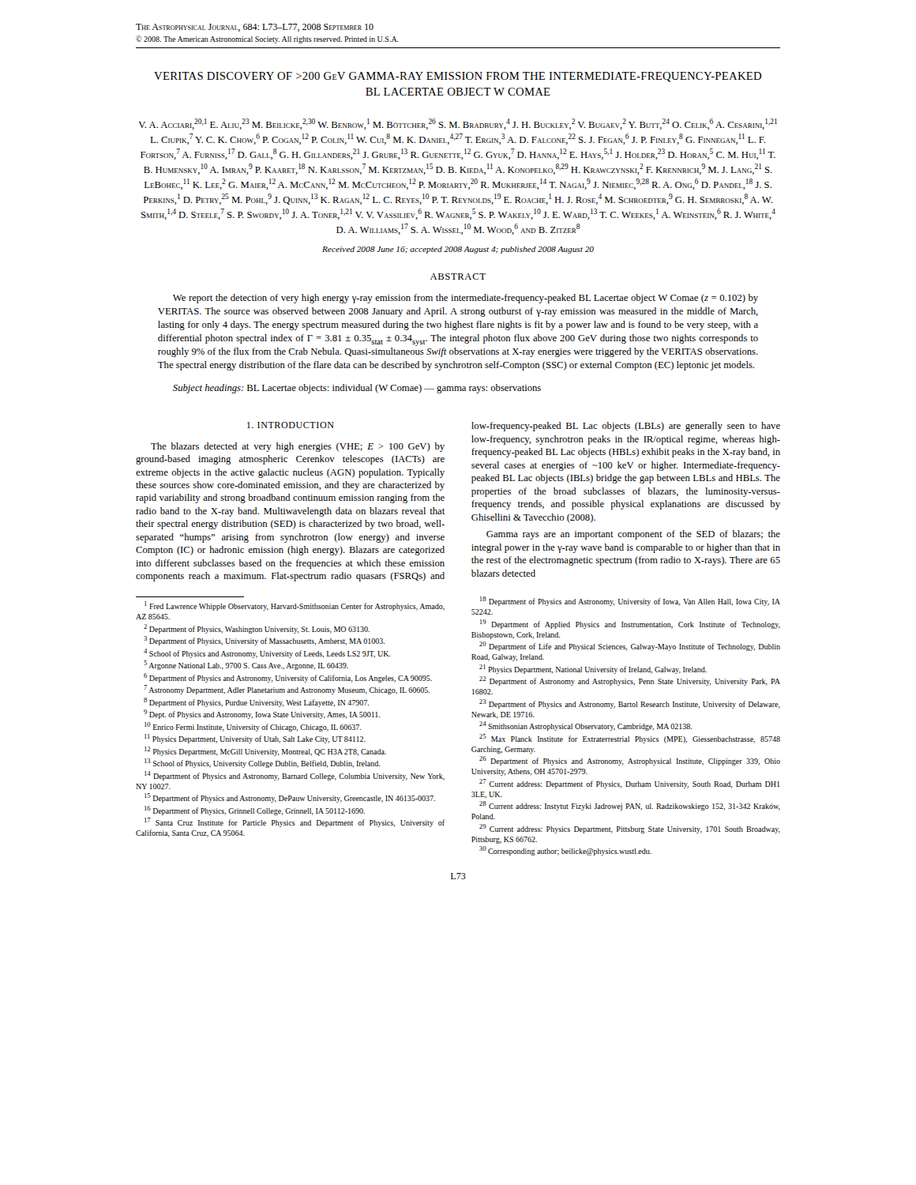The Astrophysical Journal, 684: L73–L77, 2008 September 10
© 2008. The American Astronomical Society. All rights reserved. Printed in U.S.A.
VERITAS DISCOVERY OF >200 GeV GAMMA-RAY EMISSION FROM THE INTERMEDIATE-FREQUENCY-PEAKED
BL LACERTAE OBJECT W COMAE
V. A. Acciari,20,1 E. Aliu,23 M. Beilicke,2,30 W. Benbow,1 M. Böttcher,26 S. M. Bradbury,4 J. H. Buckley,2 V. Bugaev,2 Y. Butt,24 O. Celik,6 A. Cesarini,1,21 L. Ciupik,7 Y. C. K. Chow,6 P. Cogan,12 P. Colin,11 W. Cui,8 M. K. Daniel,4,27 T. Ergin,3 A. D. Falcone,22 S. J. Fegan,6 J. P. Finley,8 G. Finnegan,11 L. F. Fortson,7 A. Furniss,17 D. Gall,8 G. H. Gillanders,21 J. Grube,13 R. Guenette,12 G. Gyuk,7 D. Hanna,12 E. Hays,5,1 J. Holder,23 D. Horan,5 C. M. Hui,11 T. B. Humensky,10 A. Imran,9 P. Kaaret,18 N. Karlsson,7 M. Kertzman,15 D. B. Kieda,11 A. Konopelko,8,29 H. Krawczynski,2 F. Krennrich,9 M. J. Lang,21 S. LeBohec,11 K. Lee,2 G. Maier,12 A. McCann,12 M. McCutcheon,12 P. Moriarty,20 R. Mukherjee,14 T. Nagai,9 J. Niemiec,9,28 R. A. Ong,6 D. Pandel,18 J. S. Perkins,1 D. Petry,25 M. Pohl,9 J. Quinn,13 K. Ragan,12 L. C. Reyes,10 P. T. Reynolds,19 E. Roache,1 H. J. Rose,4 M. Schroedter,9 G. H. Sembroski,8 A. W. Smith,1,4 D. Steele,7 S. P. Swordy,10 J. A. Toner,1,21 V. V. Vassiliev,6 R. Wagner,5 S. P. Wakely,10 J. E. Ward,13 T. C. Weekes,1 A. Weinstein,6 R. J. White,4 D. A. Williams,17 S. A. Wissel,10 M. Wood,6 and B. Zitzer8
Received 2008 June 16; accepted 2008 August 4; published 2008 August 20
ABSTRACT
We report the detection of very high energy γ-ray emission from the intermediate-frequency-peaked BL Lacertae object W Comae (z = 0.102) by VERITAS. The source was observed between 2008 January and April. A strong outburst of γ-ray emission was measured in the middle of March, lasting for only 4 days. The energy spectrum measured during the two highest flare nights is fit by a power law and is found to be very steep, with a differential photon spectral index of Γ = 3.81 ± 0.35stat ± 0.34syst. The integral photon flux above 200 GeV during those two nights corresponds to roughly 9% of the flux from the Crab Nebula. Quasi-simultaneous Swift observations at X-ray energies were triggered by the VERITAS observations. The spectral energy distribution of the flare data can be described by synchrotron self-Compton (SSC) or external Compton (EC) leptonic jet models.
Subject headings: BL Lacertae objects: individual (W Comae) — gamma rays: observations
1. INTRODUCTION
The blazars detected at very high energies (VHE; E > 100 GeV) by ground-based imaging atmospheric Cerenkov telescopes (IACTs) are extreme objects in the active galactic nucleus (AGN) population. Typically these sources show core-dominated emission, and they are characterized by rapid variability and strong broadband continuum emission ranging from the radio band to the X-ray band. Multiwavelength data on blazars reveal that their spectral energy distribution (SED) is characterized by two broad, well-separated “humps” arising from synchrotron (low energy) and inverse Compton (IC) or hadronic emission (high energy). Blazars are categorized into different subclasses based on the frequencies at which these emission components reach a maximum. Flat-spectrum radio quasars (FSRQs) and low-frequency-peaked BL Lac objects (LBLs) are generally seen to have low-frequency, synchrotron peaks in the IR/optical regime, whereas high-frequency-peaked BL Lac objects (HBLs) exhibit peaks in the X-ray band, in several cases at energies of ~100 keV or higher. Intermediate-frequency-peaked BL Lac objects (IBLs) bridge the gap between LBLs and HBLs. The properties of the broad subclasses of blazars, the luminosity-versus-frequency trends, and possible physical explanations are discussed by Ghisellini & Tavecchio (2008).
Gamma rays are an important component of the SED of blazars; the integral power in the γ-ray wave band is comparable to or higher than that in the rest of the electromagnetic spectrum (from radio to X-rays). There are 65 blazars detected
1 Fred Lawrence Whipple Observatory, Harvard-Smithsonian Center for Astrophysics, Amado, AZ 85645.
2 Department of Physics, Washington University, St. Louis, MO 63130.
3 Department of Physics, University of Massachusetts, Amherst, MA 01003.
4 School of Physics and Astronomy, University of Leeds, Leeds LS2 9JT, UK.
5 Argonne National Lab., 9700 S. Cass Ave., Argonne, IL 60439.
6 Department of Physics and Astronomy, University of California, Los Angeles, CA 90095.
7 Astronomy Department, Adler Planetarium and Astronomy Museum, Chicago, IL 60605.
8 Department of Physics, Purdue University, West Lafayette, IN 47907.
9 Dept. of Physics and Astronomy, Iowa State University, Ames, IA 50011.
10 Enrico Fermi Institute, University of Chicago, Chicago, IL 60637.
11 Physics Department, University of Utah, Salt Lake City, UT 84112.
12 Physics Department, McGill University, Montreal, QC H3A 2T8, Canada.
13 School of Physics, University College Dublin, Belfield, Dublin, Ireland.
14 Department of Physics and Astronomy, Barnard College, Columbia University, New York, NY 10027.
15 Department of Physics and Astronomy, DePauw University, Greencastle, IN 46135-0037.
16 Department of Physics, Grinnell College, Grinnell, IA 50112-1690.
17 Santa Cruz Institute for Particle Physics and Department of Physics, University of California, Santa Cruz, CA 95064.
18 Department of Physics and Astronomy, University of Iowa, Van Allen Hall, Iowa City, IA 52242.
19 Department of Applied Physics and Instrumentation, Cork Institute of Technology, Bishopstown, Cork, Ireland.
20 Department of Life and Physical Sciences, Galway-Mayo Institute of Technology, Dublin Road, Galway, Ireland.
21 Physics Department, National University of Ireland, Galway, Ireland.
22 Department of Astronomy and Astrophysics, Penn State University, University Park, PA 16802.
23 Department of Physics and Astronomy, Bartol Research Institute, University of Delaware, Newark, DE 19716.
24 Smithsonian Astrophysical Observatory, Cambridge, MA 02138.
25 Max Planck Institute for Extraterrestrial Physics (MPE), Giessenbachstrasse, 85748 Garching, Germany.
26 Department of Physics and Astronomy, Astrophysical Institute, Clippinger 339, Ohio University, Athens, OH 45701-2979.
27 Current address: Department of Physics, Durham University, South Road, Durham DH1 3LE, UK.
28 Current address: Instytut Fizyki Jadrowej PAN, ul. Radzikowskiego 152, 31-342 Kraków, Poland.
29 Current address: Physics Department, Pittsburg State University, 1701 South Broadway, Pittsburg, KS 66762.
30 Corresponding author; beilicke@physics.wustl.edu.
L73